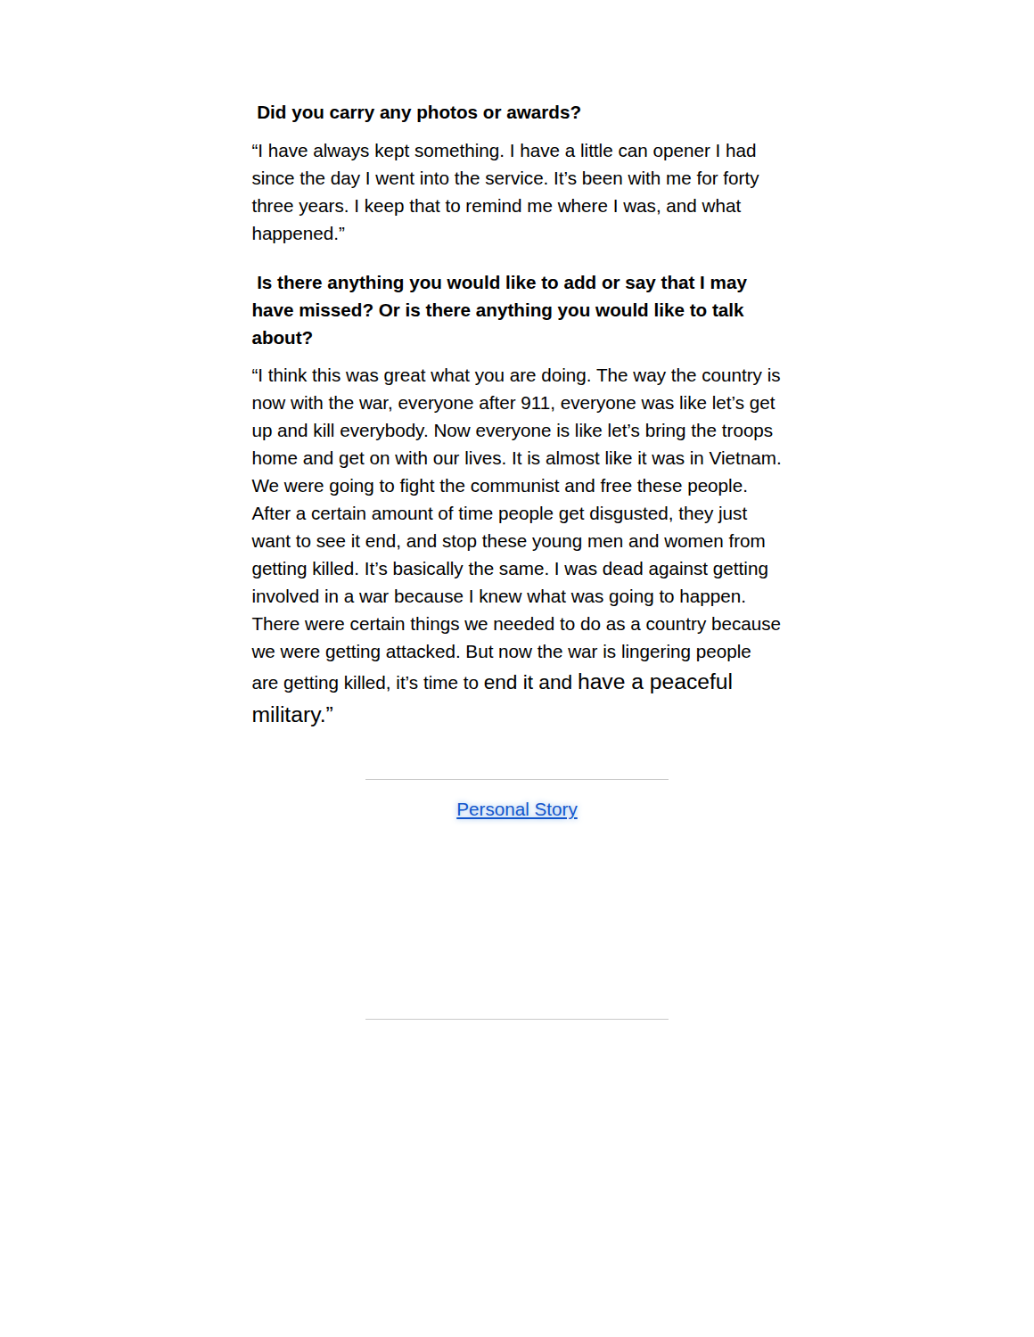Did you carry any photos or awards?
“I have always kept something. I have a little can opener I had since the day I went into the service. It’s been with me for forty three years. I keep that to remind me where I was, and what happened.”
Is there anything you would like to add or say that I may have missed? Or is there anything you would like to talk about?
“I think this was great what you are doing. The way the country is now with the war, everyone after 911, everyone was like let’s get up and kill everybody. Now everyone is like let’s bring the troops home and get on with our lives. It is almost like it was in Vietnam. We were going to fight the communist and free these people. After a certain amount of time people get disgusted, they just want to see it end, and stop these young men and women from getting killed. It’s basically the same. I was dead against getting involved in a war because I knew what was going to happen. There were certain things we needed to do as a country because we were getting attacked. But now the war is lingering people are getting killed, it’s time to end it and have a peaceful military.”
Personal Story